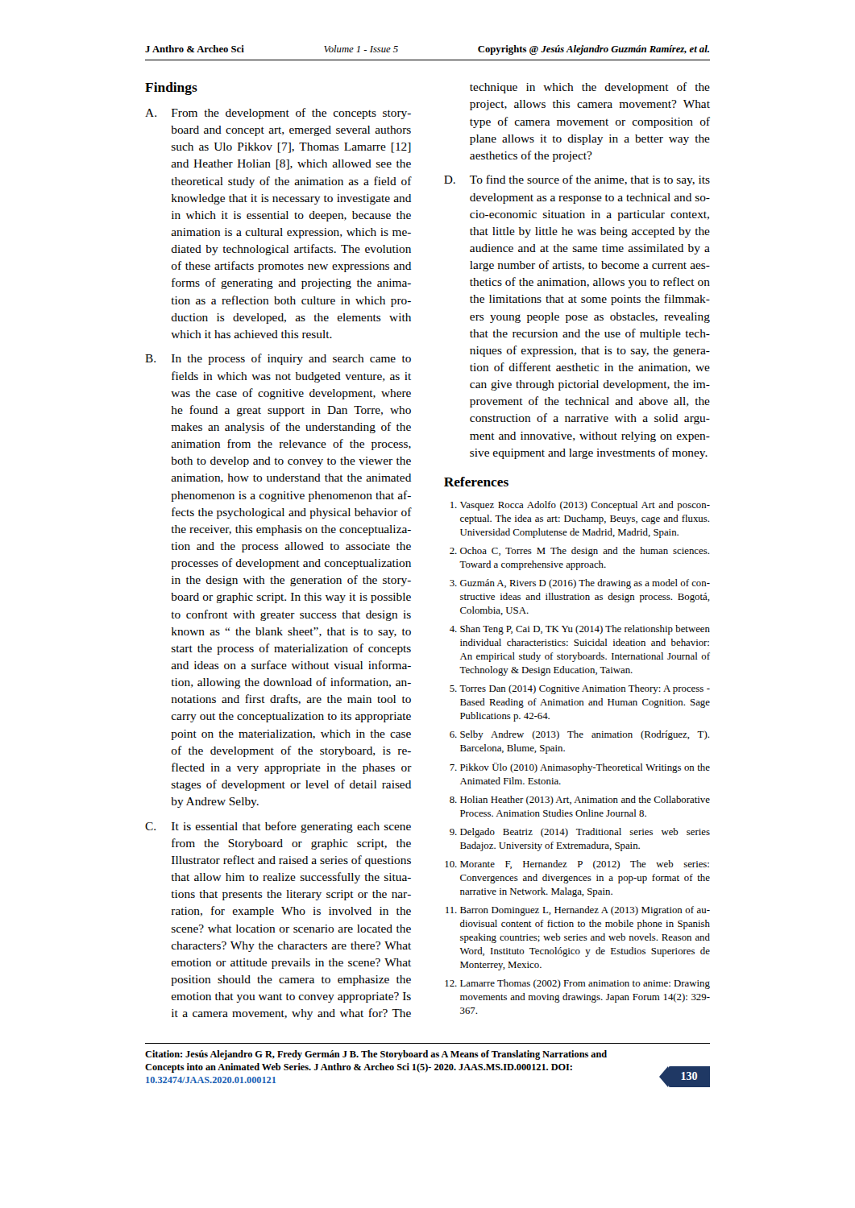J Anthro & Archeo Sci Volume 1 - Issue 5 Copyrights @ Jesús Alejandro Guzmán Ramírez, et al.
Findings
A. From the development of the concepts storyboard and concept art, emerged several authors such as Ulo Pikkov [7], Thomas Lamarre [12] and Heather Holian [8], which allowed see the theoretical study of the animation as a field of knowledge that it is necessary to investigate and in which it is essential to deepen, because the animation is a cultural expression, which is mediated by technological artifacts. The evolution of these artifacts promotes new expressions and forms of generating and projecting the animation as a reflection both culture in which production is developed, as the elements with which it has achieved this result.
B. In the process of inquiry and search came to fields in which was not budgeted venture, as it was the case of cognitive development, where he found a great support in Dan Torre, who makes an analysis of the understanding of the animation from the relevance of the process, both to develop and to convey to the viewer the animation, how to understand that the animated phenomenon is a cognitive phenomenon that affects the psychological and physical behavior of the receiver, this emphasis on the conceptualization and the process allowed to associate the processes of development and conceptualization in the design with the generation of the storyboard or graphic script. In this way it is possible to confront with greater success that design is known as “ the blank sheet”, that is to say, to start the process of materialization of concepts and ideas on a surface without visual information, allowing the download of information, annotations and first drafts, are the main tool to carry out the conceptualization to its appropriate point on the materialization, which in the case of the development of the storyboard, is reflected in a very appropriate in the phases or stages of development or level of detail raised by Andrew Selby.
C. It is essential that before generating each scene from the Storyboard or graphic script, the Illustrator reflect and raised a series of questions that allow him to realize successfully the situations that presents the literary script or the narration, for example Who is involved in the scene? what location or scenario are located the characters? Why the characters are there? What emotion or attitude prevails in the scene? What position should the camera to emphasize the emotion that you want to convey appropriate? Is it a camera movement, why and what for? The technique in which the development of the project, allows this camera movement? What type of camera movement or composition of plane allows it to display in a better way the aesthetics of the project?
D. To find the source of the anime, that is to say, its development as a response to a technical and socio-economic situation in a particular context, that little by little he was being accepted by the audience and at the same time assimilated by a large number of artists, to become a current aesthetics of the animation, allows you to reflect on the limitations that at some points the filmmakers young people pose as obstacles, revealing that the recursion and the use of multiple techniques of expression, that is to say, the generation of different aesthetic in the animation, we can give through pictorial development, the improvement of the technical and above all, the construction of a narrative with a solid argument and innovative, without relying on expensive equipment and large investments of money.
References
Vasquez Rocca Adolfo (2013) Conceptual Art and posconceptual. The idea as art: Duchamp, Beuys, cage and fluxus. Universidad Complutense de Madrid, Madrid, Spain.
Ochoa C, Torres M The design and the human sciences. Toward a comprehensive approach.
Guzmán A, Rivers D (2016) The drawing as a model of constructive ideas and illustration as design process. Bogotá, Colombia, USA.
Shan Teng P, Cai D, TK Yu (2014) The relationship between individual characteristics: Suicidal ideation and behavior: An empirical study of storyboards. International Journal of Technology & Design Education, Taiwan.
Torres Dan (2014) Cognitive Animation Theory: A process - Based Reading of Animation and Human Cognition. Sage Publications p. 42-64.
Selby Andrew (2013) The animation (Rodríguez, T). Barcelona, Blume, Spain.
Pikkov Ülo (2010) Animasophy-Theoretical Writings on the Animated Film. Estonia.
Holian Heather (2013) Art, Animation and the Collaborative Process. Animation Studies Online Journal 8.
Delgado Beatriz (2014) Traditional series web series Badajoz. University of Extremadura, Spain.
Morante F, Hernandez P (2012) The web series: Convergences and divergences in a pop-up format of the narrative in Network. Malaga, Spain.
Barron Dominguez L, Hernandez A (2013) Migration of audiovisual content of fiction to the mobile phone in Spanish speaking countries; web series and web novels. Reason and Word, Instituto Tecnológico y de Estudios Superiores de Monterrey, Mexico.
Lamarre Thomas (2002) From animation to anime: Drawing movements and moving drawings. Japan Forum 14(2): 329-367.
Citation: Jesús Alejandro G R, Fredy Germán J B. The Storyboard as A Means of Translating Narrations and Concepts into an Animated Web Series. J Anthro & Archeo Sci 1(5)- 2020. JAAS.MS.ID.000121. DOI: 10.32474/JAAS.2020.01.000121
130